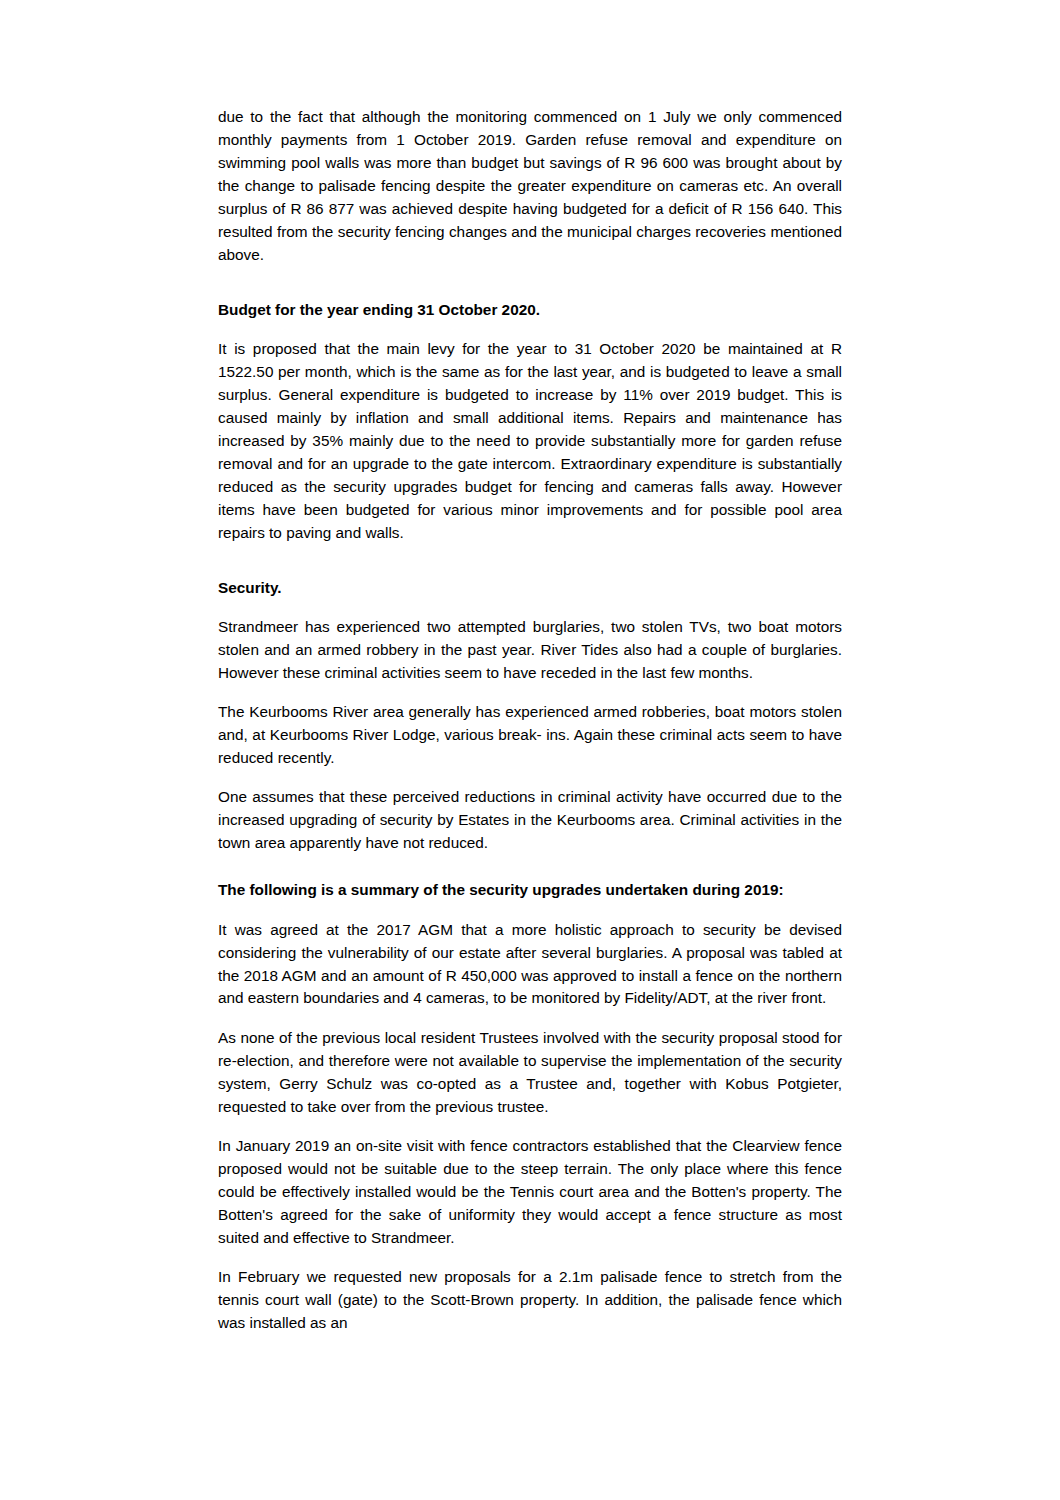due to the fact that although the monitoring commenced on 1 July we only commenced monthly payments from 1 October 2019. Garden refuse removal and expenditure on swimming pool walls was more than budget but savings of R 96 600 was brought about by the change to palisade fencing despite the greater expenditure on cameras etc. An overall surplus of R 86 877 was achieved despite having budgeted for a deficit of R 156 640. This resulted from the security fencing changes and the municipal charges recoveries mentioned above.
Budget for the year ending 31 October 2020.
It is proposed that the main levy for the year to 31 October 2020 be maintained at R 1522.50 per month, which is the same as for the last year, and is budgeted to leave a small surplus. General expenditure is budgeted to increase by 11% over 2019 budget. This is caused mainly by inflation and small additional items. Repairs and maintenance has increased by 35% mainly due to the need to provide substantially more for garden refuse removal and for an upgrade to the gate intercom. Extraordinary expenditure is substantially reduced as the security upgrades budget for fencing and cameras falls away. However items have been budgeted for various minor improvements and for possible pool area repairs to paving and walls.
Security.
Strandmeer has experienced two attempted burglaries, two stolen TVs, two boat motors stolen and an armed robbery in the past year. River Tides also had a couple of burglaries. However these criminal activities seem to have receded in the last few months.
The Keurbooms River area generally has experienced armed robberies, boat motors stolen and, at Keurbooms River Lodge, various break- ins. Again these criminal acts seem to have reduced recently.
One assumes that these perceived reductions in criminal activity have occurred due to the increased upgrading of security by Estates in the Keurbooms area. Criminal activities in the town area apparently have not reduced.
The following is a summary of the security upgrades undertaken during 2019:
It was agreed at the 2017 AGM that a more holistic approach to security be devised considering the vulnerability of our estate after several burglaries. A proposal was tabled at the 2018 AGM and an amount of R 450,000 was approved to install a fence on the northern and eastern boundaries and 4 cameras, to be monitored by Fidelity/ADT, at the river front.
As none of the previous local resident Trustees involved with the security proposal stood for re-election, and therefore were not available to supervise the implementation of the security system, Gerry Schulz was co-opted as a Trustee and, together with Kobus Potgieter, requested to take over from the previous trustee.
In January 2019 an on-site visit with fence contractors established that the Clearview fence proposed would not be suitable due to the steep terrain. The only place where this fence could be effectively installed would be the Tennis court area and the Botten's property. The Botten's agreed for the sake of uniformity they would accept a fence structure as most suited and effective to Strandmeer.
In February we requested new proposals for a 2.1m palisade fence to stretch from the tennis court wall (gate) to the Scott-Brown property. In addition, the palisade fence which was installed as an